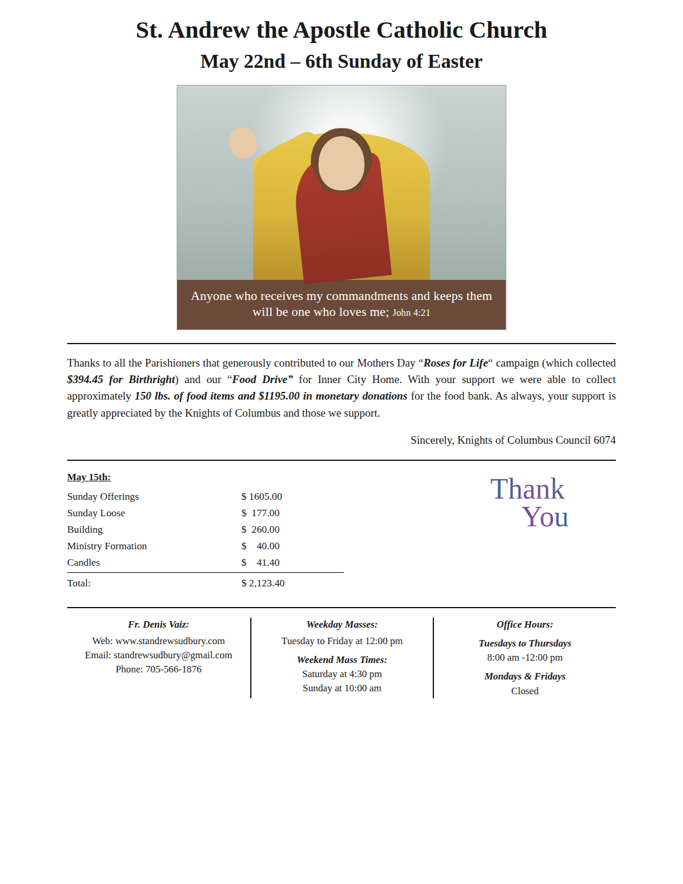St. Andrew the Apostle Catholic Church
May 22nd – 6th Sunday of Easter
Anyone who receives my commandments and keeps them will be one who loves me; John 4:21
Thanks to all the Parishioners that generously contributed to our Mothers Day “Roses for Life“ campaign (which collected $394.45 for Birthright) and our “Food Drive” for Inner City Home. With your support we were able to collect approximately 150 lbs. of food items and $1195.00 in monetary donations for the food bank. As always, your support is greatly appreciated by the Knights of Columbus and those we support.
Sincerely, Knights of Columbus Council 6074
May 15th:
| Sunday Offerings | $ 1605.00 |
| Sunday Loose | $ 177.00 |
| Building | $ 260.00 |
| Ministry Formation | $ 40.00 |
| Candles | $ 41.40 |
| Total: | $ 2,123.40 |
ThankYou
Fr. Denis Vaiz: Web: www.standrewsudbury.com
Email: standrewsudbury@gmail.com
Phone: 705-566-1876
Weekday Masses: Tuesday to Friday at 12:00 pm Weekend Mass Times: Saturday at 4:30 pm
Sunday at 10:00 am
Office Hours: Tuesdays to Thursdays 8:00 am -12:00 pm Mondays & Fridays Closed